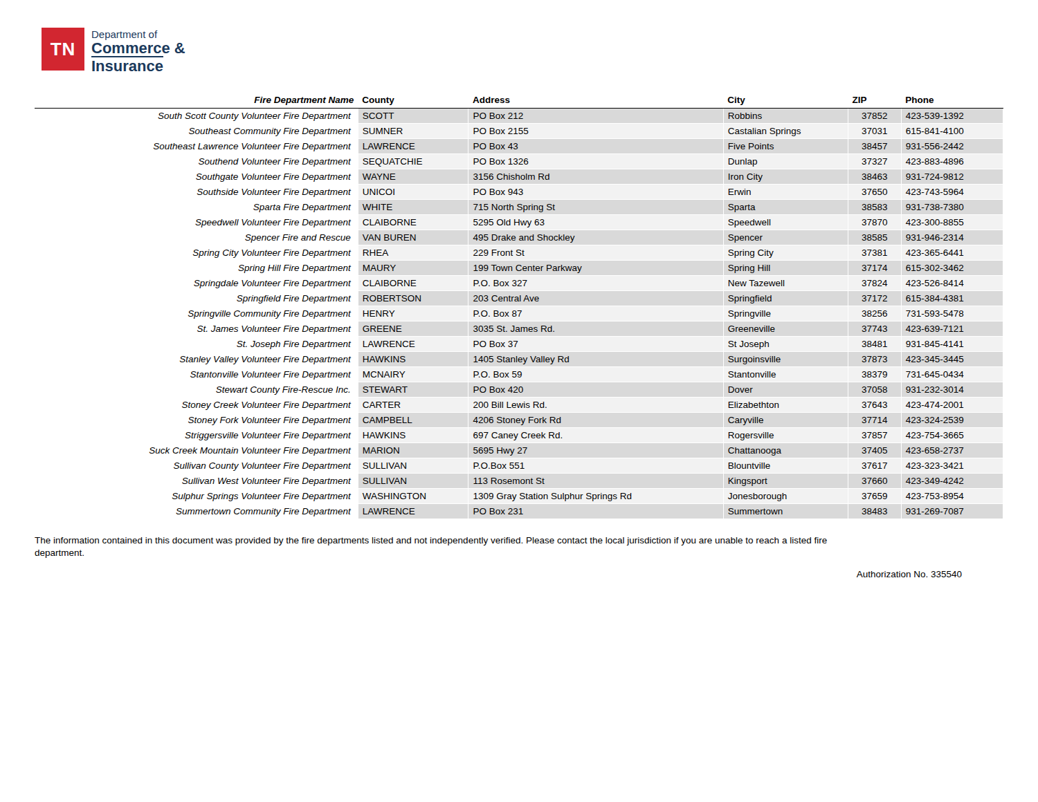TN
Department of
Commerce &
Insurance
| Fire Department Name | County | Address | City | ZIP | Phone |
| --- | --- | --- | --- | --- | --- |
| South Scott County Volunteer Fire Department | SCOTT | PO Box 212 | Robbins | 37852 | 423-539-1392 |
| Southeast Community Fire Department | SUMNER | PO Box 2155 | Castalian Springs | 37031 | 615-841-4100 |
| Southeast Lawrence Volunteer Fire Department | LAWRENCE | PO Box 43 | Five Points | 38457 | 931-556-2442 |
| Southend Volunteer Fire Department | SEQUATCHIE | PO Box 1326 | Dunlap | 37327 | 423-883-4896 |
| Southgate Volunteer Fire Department | WAYNE | 3156 Chisholm Rd | Iron City | 38463 | 931-724-9812 |
| Southside Volunteer Fire Department | UNICOI | PO Box 943 | Erwin | 37650 | 423-743-5964 |
| Sparta Fire Department | WHITE | 715 North Spring St | Sparta | 38583 | 931-738-7380 |
| Speedwell Volunteer Fire Department | CLAIBORNE | 5295 Old Hwy 63 | Speedwell | 37870 | 423-300-8855 |
| Spencer Fire and Rescue | VAN BUREN | 495 Drake and Shockley | Spencer | 38585 | 931-946-2314 |
| Spring City Volunteer Fire Department | RHEA | 229 Front St | Spring City | 37381 | 423-365-6441 |
| Spring Hill Fire Department | MAURY | 199 Town Center Parkway | Spring Hill | 37174 | 615-302-3462 |
| Springdale Volunteer Fire Department | CLAIBORNE | P.O. Box 327 | New Tazewell | 37824 | 423-526-8414 |
| Springfield Fire Department | ROBERTSON | 203 Central Ave | Springfield | 37172 | 615-384-4381 |
| Springville Community Fire Department | HENRY | P.O. Box 87 | Springville | 38256 | 731-593-5478 |
| St. James Volunteer Fire Department | GREENE | 3035 St. James Rd. | Greeneville | 37743 | 423-639-7121 |
| St. Joseph Fire Department | LAWRENCE | PO Box 37 | St Joseph | 38481 | 931-845-4141 |
| Stanley Valley Volunteer Fire Department | HAWKINS | 1405 Stanley Valley Rd | Surgoinsville | 37873 | 423-345-3445 |
| Stantonville Volunteer Fire Department | MCNAIRY | P.O. Box 59 | Stantonville | 38379 | 731-645-0434 |
| Stewart County Fire-Rescue Inc. | STEWART | PO Box 420 | Dover | 37058 | 931-232-3014 |
| Stoney Creek Volunteer Fire Department | CARTER | 200 Bill Lewis Rd. | Elizabethton | 37643 | 423-474-2001 |
| Stoney Fork Volunteer Fire Department | CAMPBELL | 4206 Stoney Fork Rd | Caryville | 37714 | 423-324-2539 |
| Striggersville Volunteer Fire Department | HAWKINS | 697 Caney Creek Rd. | Rogersville | 37857 | 423-754-3665 |
| Suck Creek Mountain Volunteer Fire Department | MARION | 5695 Hwy 27 | Chattanooga | 37405 | 423-658-2737 |
| Sullivan County Volunteer Fire Department | SULLIVAN | P.O.Box 551 | Blountville | 37617 | 423-323-3421 |
| Sullivan West Volunteer Fire Department | SULLIVAN | 113 Rosemont St | Kingsport | 37660 | 423-349-4242 |
| Sulphur Springs Volunteer Fire Department | WASHINGTON | 1309 Gray Station Sulphur Springs Rd | Jonesborough | 37659 | 423-753-8954 |
| Summertown Community Fire Department | LAWRENCE | PO Box 231 | Summertown | 38483 | 931-269-7087 |
The information contained in this document was provided by the fire departments listed and not independently verified. Please contact the local jurisdiction if you are unable to reach a listed fire department.
Authorization No. 335540